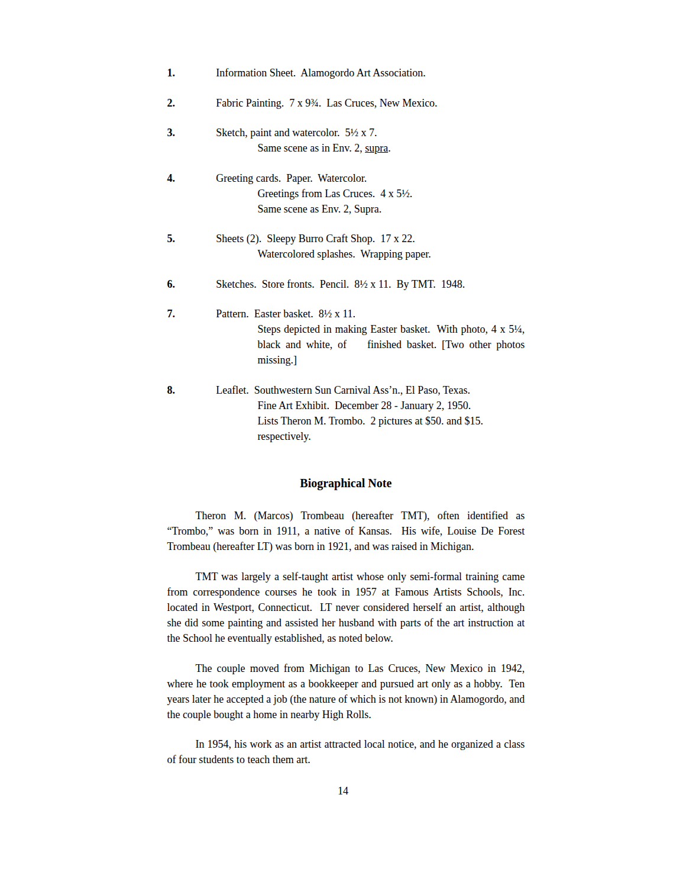1. Information Sheet. Alamogordo Art Association.
2. Fabric Painting. 7 x 9¾. Las Cruces, New Mexico.
3. Sketch, paint and watercolor. 5½ x 7. Same scene as in Env. 2, supra.
4. Greeting cards. Paper. Watercolor. Greetings from Las Cruces. 4 x 5½. Same scene as Env. 2, Supra.
5. Sheets (2). Sleepy Burro Craft Shop. 17 x 22. Watercolored splashes. Wrapping paper.
6. Sketches. Store fronts. Pencil. 8½ x 11. By TMT. 1948.
7. Pattern. Easter basket. 8½ x 11. Steps depicted in making Easter basket. With photo, 4 x 5¼, black and white, of finished basket. [Two other photos missing.]
8. Leaflet. Southwestern Sun Carnival Ass’n., El Paso, Texas. Fine Art Exhibit. December 28 - January 2, 1950. Lists Theron M. Trombo. 2 pictures at $50. and $15. respectively.
Biographical Note
Theron M. (Marcos) Trombeau (hereafter TMT), often identified as “Trombo,” was born in 1911, a native of Kansas. His wife, Louise De Forest Trombeau (hereafter LT) was born in 1921, and was raised in Michigan.
TMT was largely a self-taught artist whose only semi-formal training came from correspondence courses he took in 1957 at Famous Artists Schools, Inc. located in Westport, Connecticut. LT never considered herself an artist, although she did some painting and assisted her husband with parts of the art instruction at the School he eventually established, as noted below.
The couple moved from Michigan to Las Cruces, New Mexico in 1942, where he took employment as a bookkeeper and pursued art only as a hobby. Ten years later he accepted a job (the nature of which is not known) in Alamogordo, and the couple bought a home in nearby High Rolls.
In 1954, his work as an artist attracted local notice, and he organized a class of four students to teach them art.
14